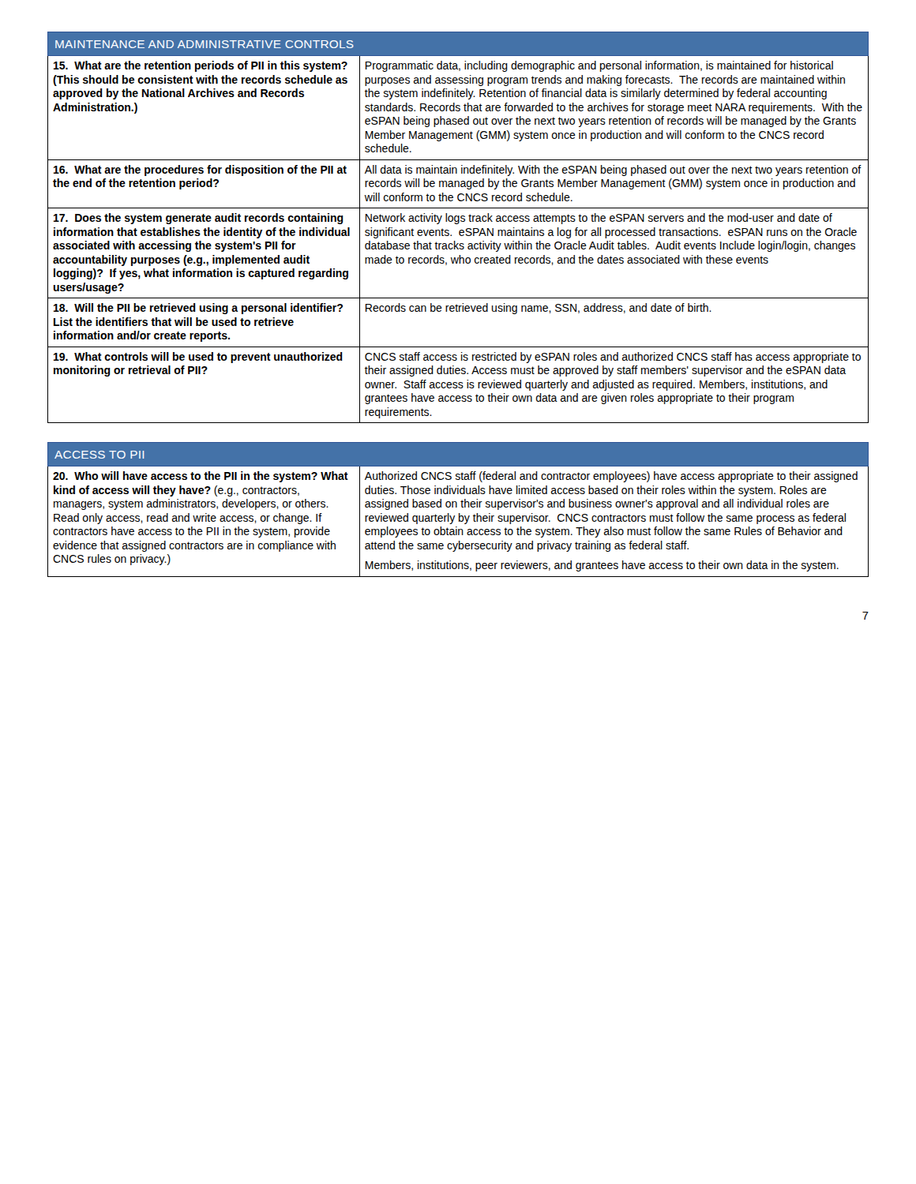| MAINTENANCE AND ADMINISTRATIVE CONTROLS |
| --- |
| 15. What are the retention periods of PII in this system? (This should be consistent with the records schedule as approved by the National Archives and Records Administration.) | Programmatic data, including demographic and personal information, is maintained for historical purposes and assessing program trends and making forecasts. The records are maintained within the system indefinitely. Retention of financial data is similarly determined by federal accounting standards. Records that are forwarded to the archives for storage meet NARA requirements. With the eSPAN being phased out over the next two years retention of records will be managed by the Grants Member Management (GMM) system once in production and will conform to the CNCS record schedule. |
| 16. What are the procedures for disposition of the PII at the end of the retention period? | All data is maintain indefinitely. With the eSPAN being phased out over the next two years retention of records will be managed by the Grants Member Management (GMM) system once in production and will conform to the CNCS record schedule. |
| 17. Does the system generate audit records containing information that establishes the identity of the individual associated with accessing the system's PII for accountability purposes (e.g., implemented audit logging)? If yes, what information is captured regarding users/usage? | Network activity logs track access attempts to the eSPAN servers and the mod-user and date of significant events. eSPAN maintains a log for all processed transactions. eSPAN runs on the Oracle database that tracks activity within the Oracle Audit tables. Audit events Include login/login, changes made to records, who created records, and the dates associated with these events |
| 18. Will the PII be retrieved using a personal identifier? List the identifiers that will be used to retrieve information and/or create reports. | Records can be retrieved using name, SSN, address, and date of birth. |
| 19. What controls will be used to prevent unauthorized monitoring or retrieval of PII? | CNCS staff access is restricted by eSPAN roles and authorized CNCS staff has access appropriate to their assigned duties. Access must be approved by staff members' supervisor and the eSPAN data owner. Staff access is reviewed quarterly and adjusted as required. Members, institutions, and grantees have access to their own data and are given roles appropriate to their program requirements. |
| ACCESS TO PII |
| --- |
| 20. Who will have access to the PII in the system? What kind of access will they have? (e.g., contractors, managers, system administrators, developers, or others. Read only access, read and write access, or change. If contractors have access to the PII in the system, provide evidence that assigned contractors are in compliance with CNCS rules on privacy.) | Authorized CNCS staff (federal and contractor employees) have access appropriate to their assigned duties. Those individuals have limited access based on their roles within the system. Roles are assigned based on their supervisor's and business owner's approval and all individual roles are reviewed quarterly by their supervisor. CNCS contractors must follow the same process as federal employees to obtain access to the system. They also must follow the same Rules of Behavior and attend the same cybersecurity and privacy training as federal staff. Members, institutions, peer reviewers, and grantees have access to their own data in the system. |
7